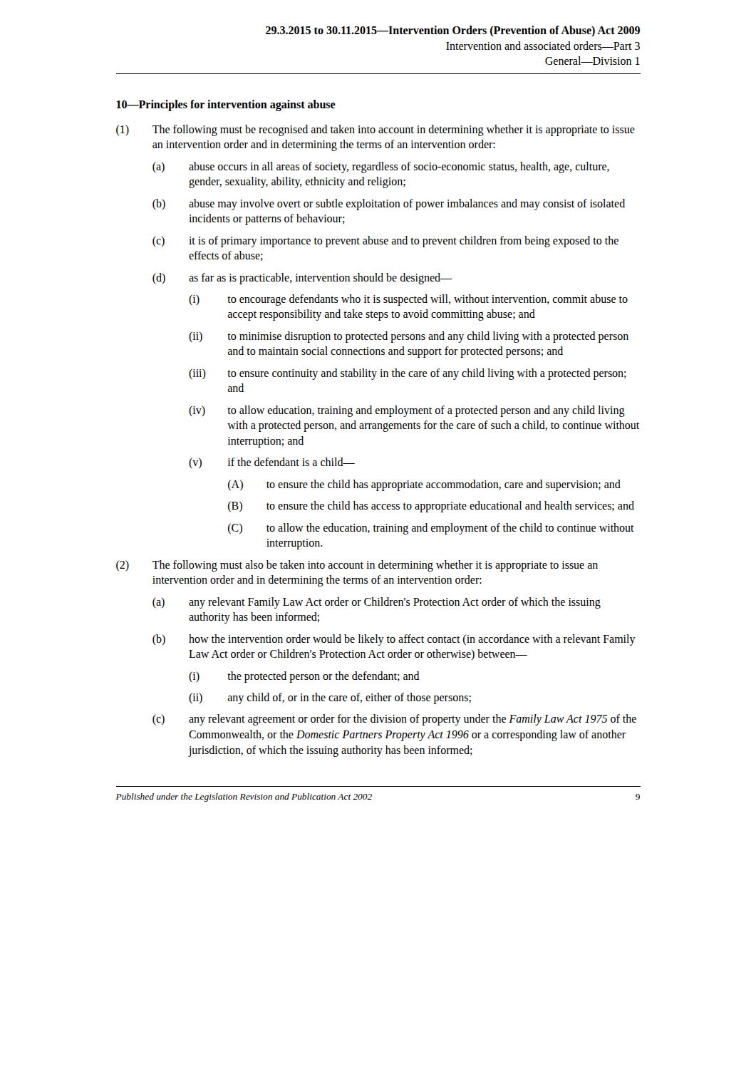29.3.2015 to 30.11.2015—Intervention Orders (Prevention of Abuse) Act 2009
Intervention and associated orders—Part 3
General—Division 1
10—Principles for intervention against abuse
(1) The following must be recognised and taken into account in determining whether it is appropriate to issue an intervention order and in determining the terms of an intervention order:
(a) abuse occurs in all areas of society, regardless of socio-economic status, health, age, culture, gender, sexuality, ability, ethnicity and religion;
(b) abuse may involve overt or subtle exploitation of power imbalances and may consist of isolated incidents or patterns of behaviour;
(c) it is of primary importance to prevent abuse and to prevent children from being exposed to the effects of abuse;
(d) as far as is practicable, intervention should be designed—
(i) to encourage defendants who it is suspected will, without intervention, commit abuse to accept responsibility and take steps to avoid committing abuse; and
(ii) to minimise disruption to protected persons and any child living with a protected person and to maintain social connections and support for protected persons; and
(iii) to ensure continuity and stability in the care of any child living with a protected person; and
(iv) to allow education, training and employment of a protected person and any child living with a protected person, and arrangements for the care of such a child, to continue without interruption; and
(v) if the defendant is a child—
(A) to ensure the child has appropriate accommodation, care and supervision; and
(B) to ensure the child has access to appropriate educational and health services; and
(C) to allow the education, training and employment of the child to continue without interruption.
(2) The following must also be taken into account in determining whether it is appropriate to issue an intervention order and in determining the terms of an intervention order:
(a) any relevant Family Law Act order or Children's Protection Act order of which the issuing authority has been informed;
(b) how the intervention order would be likely to affect contact (in accordance with a relevant Family Law Act order or Children's Protection Act order or otherwise) between—
(i) the protected person or the defendant; and
(ii) any child of, or in the care of, either of those persons;
(c) any relevant agreement or order for the division of property under the Family Law Act 1975 of the Commonwealth, or the Domestic Partners Property Act 1996 or a corresponding law of another jurisdiction, of which the issuing authority has been informed;
Published under the Legislation Revision and Publication Act 2002 9